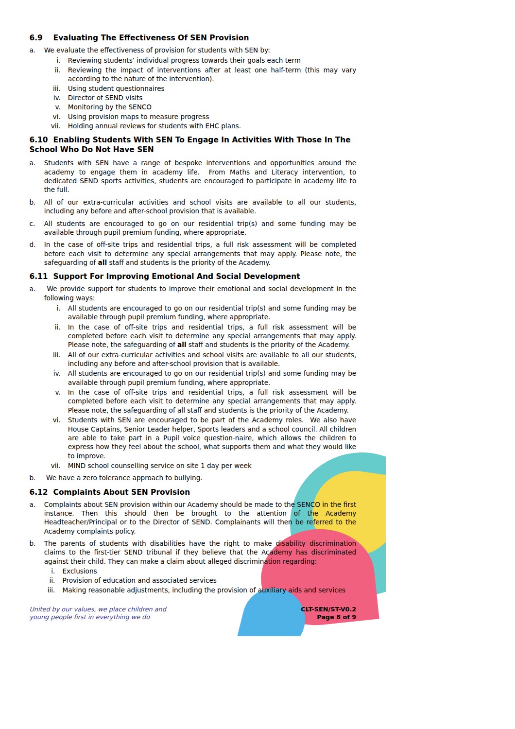6.9 Evaluating The Effectiveness Of SEN Provision
a. We evaluate the effectiveness of provision for students with SEN by:
i. Reviewing students’ individual progress towards their goals each term
ii. Reviewing the impact of interventions after at least one half-term (this may vary according to the nature of the intervention).
iii. Using student questionnaires
iv. Director of SEND visits
v. Monitoring by the SENCO
vi. Using provision maps to measure progress
vii. Holding annual reviews for students with EHC plans.
6.10 Enabling Students With SEN To Engage In Activities With Those In The School Who Do Not Have SEN
a. Students with SEN have a range of bespoke interventions and opportunities around the academy to engage them in academy life. From Maths and Literacy intervention, to dedicated SEND sports activities, students are encouraged to participate in academy life to the full.
b. All of our extra-curricular activities and school visits are available to all our students, including any before and after-school provision that is available.
c. All students are encouraged to go on our residential trip(s) and some funding may be available through pupil premium funding, where appropriate.
d. In the case of off-site trips and residential trips, a full risk assessment will be completed before each visit to determine any special arrangements that may apply. Please note, the safeguarding of all staff and students is the priority of the Academy.
6.11 Support For Improving Emotional And Social Development
a. We provide support for students to improve their emotional and social development in the following ways:
i. All students are encouraged to go on our residential trip(s) and some funding may be available through pupil premium funding, where appropriate.
ii. In the case of off-site trips and residential trips, a full risk assessment will be completed before each visit to determine any special arrangements that may apply. Please note, the safeguarding of all staff and students is the priority of the Academy.
iii. All of our extra-curricular activities and school visits are available to all our students, including any before and after-school provision that is available.
iv. All students are encouraged to go on our residential trip(s) and some funding may be available through pupil premium funding, where appropriate.
v. In the case of off-site trips and residential trips, a full risk assessment will be completed before each visit to determine any special arrangements that may apply. Please note, the safeguarding of all staff and students is the priority of the Academy.
vi. Students with SEN are encouraged to be part of the Academy roles. We also have House Captains, Senior Leader helper, Sports leaders and a school council. All children are able to take part in a Pupil voice question-naire, which allows the children to express how they feel about the school, what supports them and what they would like to improve.
vii. MIND school counselling service on site 1 day per week
b. We have a zero tolerance approach to bullying.
6.12 Complaints About SEN Provision
a. Complaints about SEN provision within our Academy should be made to the SENCO in the first instance. Then this should then be brought to the attention of the Academy Headteacher/Principal or to the Director of SEND. Complainants will then be referred to the Academy complaints policy.
b. The parents of students with disabilities have the right to make disability discrimination claims to the first-tier SEND tribunal if they believe that the Academy has discriminated against their child. They can make a claim about alleged discrimination regarding:
i. Exclusions
ii. Provision of education and associated services
iii. Making reasonable adjustments, including the provision of auxiliary aids and services
United by our values, we place children and
young people first in everything we do
CLT-SEN/ST-V0.2
Page 8 of 9